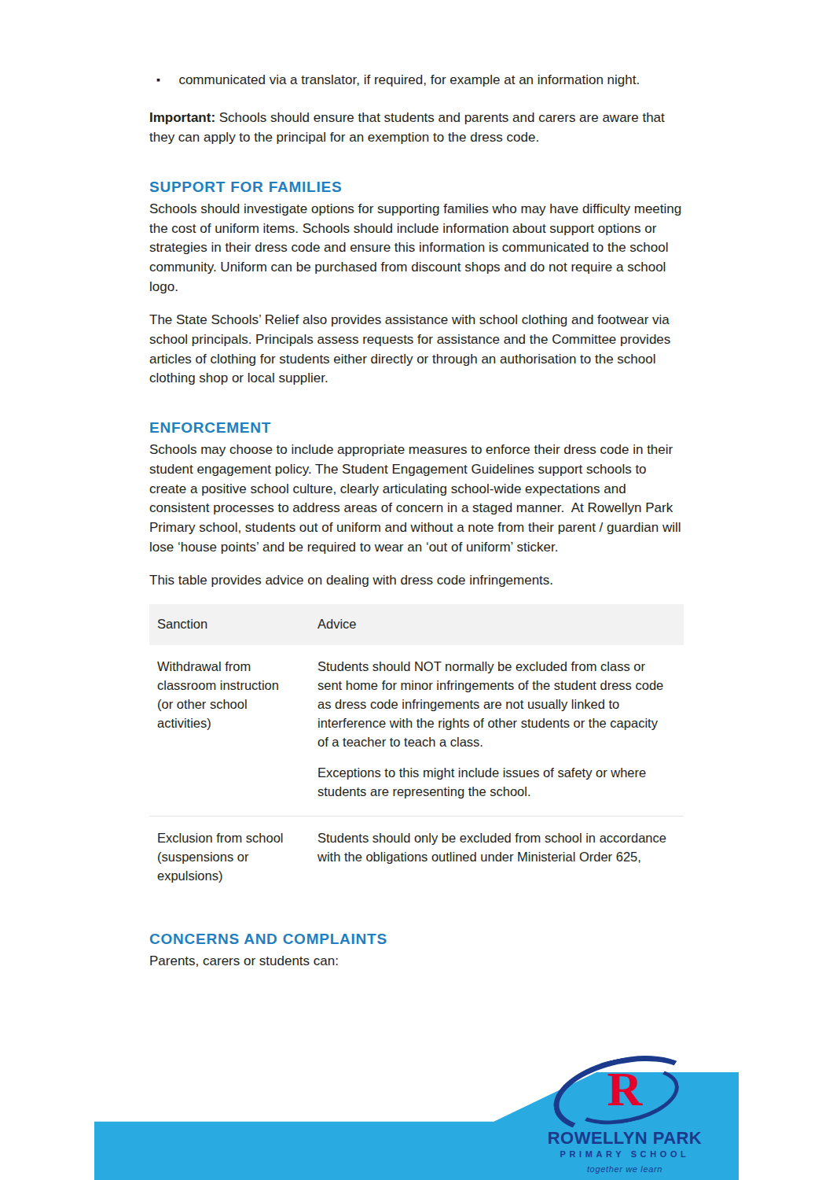communicated via a translator, if required, for example at an information night.
Important: Schools should ensure that students and parents and carers are aware that they can apply to the principal for an exemption to the dress code.
Support for families
Schools should investigate options for supporting families who may have difficulty meeting the cost of uniform items. Schools should include information about support options or strategies in their dress code and ensure this information is communicated to the school community. Uniform can be purchased from discount shops and do not require a school logo.
The State Schools’ Relief also provides assistance with school clothing and footwear via school principals. Principals assess requests for assistance and the Committee provides articles of clothing for students either directly or through an authorisation to the school clothing shop or local supplier.
Enforcement
Schools may choose to include appropriate measures to enforce their dress code in their student engagement policy. The Student Engagement Guidelines support schools to create a positive school culture, clearly articulating school-wide expectations and consistent processes to address areas of concern in a staged manner. At Rowellyn Park Primary school, students out of uniform and without a note from their parent / guardian will lose ‘house points’ and be required to wear an ‘out of uniform’ sticker.
This table provides advice on dealing with dress code infringements.
| Sanction | Advice |
| --- | --- |
| Withdrawal from classroom instruction (or other school activities) | Students should NOT normally be excluded from class or sent home for minor infringements of the student dress code as dress code infringements are not usually linked to interference with the rights of other students or the capacity of a teacher to teach a class. Exceptions to this might include issues of safety or where students are representing the school. |
| Exclusion from school (suspensions or expulsions) | Students should only be excluded from school in accordance with the obligations outlined under Ministerial Order 625, |
Concerns and complaints
Parents, carers or students can:
R
ROWELLYN PARK
PRIMARY SCHOOL
together we learn